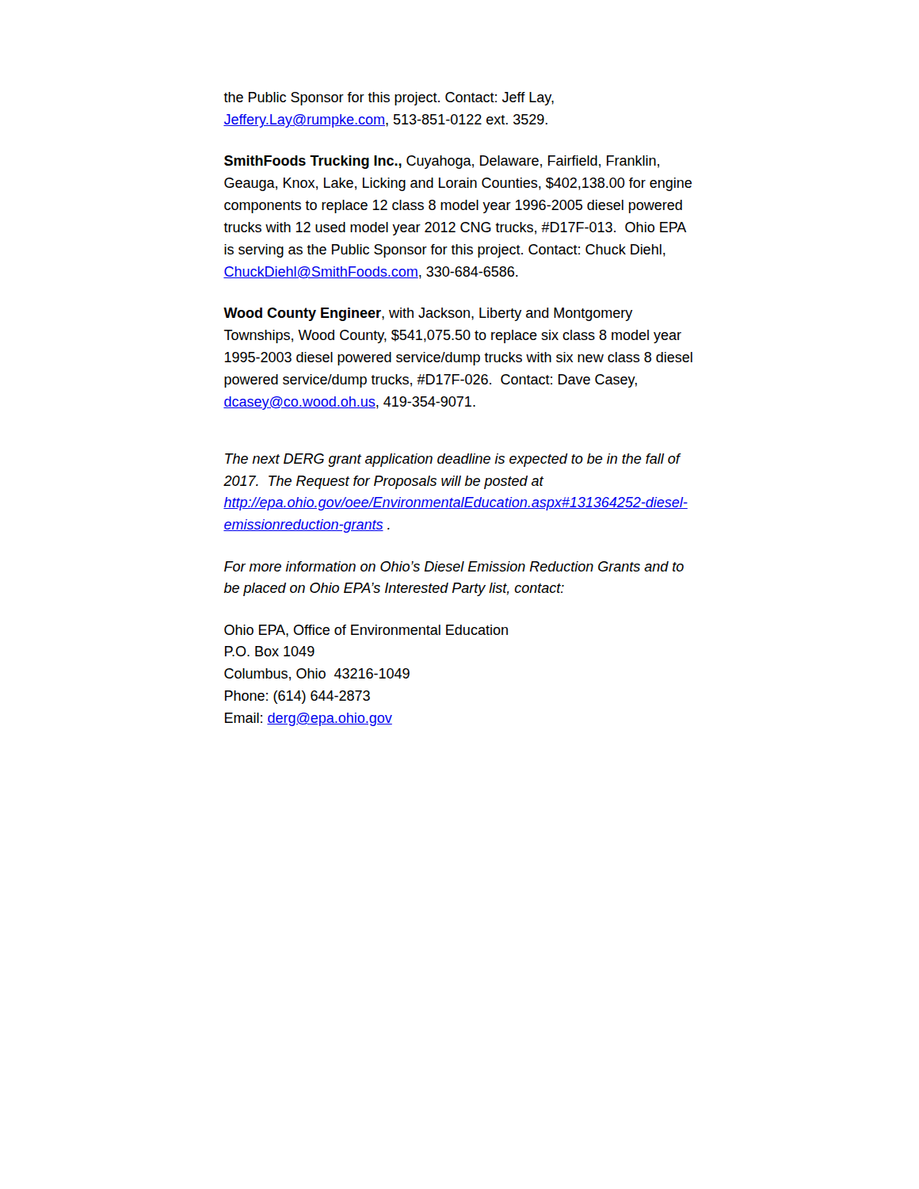the Public Sponsor for this project. Contact: Jeff Lay, Jeffery.Lay@rumpke.com, 513-851-0122 ext. 3529.
SmithFoods Trucking Inc., Cuyahoga, Delaware, Fairfield, Franklin, Geauga, Knox, Lake, Licking and Lorain Counties, $402,138.00 for engine components to replace 12 class 8 model year 1996-2005 diesel powered trucks with 12 used model year 2012 CNG trucks, #D17F-013. Ohio EPA is serving as the Public Sponsor for this project. Contact: Chuck Diehl, ChuckDiehl@SmithFoods.com, 330-684-6586.
Wood County Engineer, with Jackson, Liberty and Montgomery Townships, Wood County, $541,075.50 to replace six class 8 model year 1995-2003 diesel powered service/dump trucks with six new class 8 diesel powered service/dump trucks, #D17F-026. Contact: Dave Casey, dcasey@co.wood.oh.us, 419-354-9071.
The next DERG grant application deadline is expected to be in the fall of 2017. The Request for Proposals will be posted at http://epa.ohio.gov/oee/EnvironmentalEducation.aspx#131364252-diesel-emissionreduction-grants .
For more information on Ohio’s Diesel Emission Reduction Grants and to be placed on Ohio EPA’s Interested Party list, contact:
Ohio EPA, Office of Environmental Education
P.O. Box 1049
Columbus, Ohio 43216-1049
Phone: (614) 644-2873
Email: derg@epa.ohio.gov